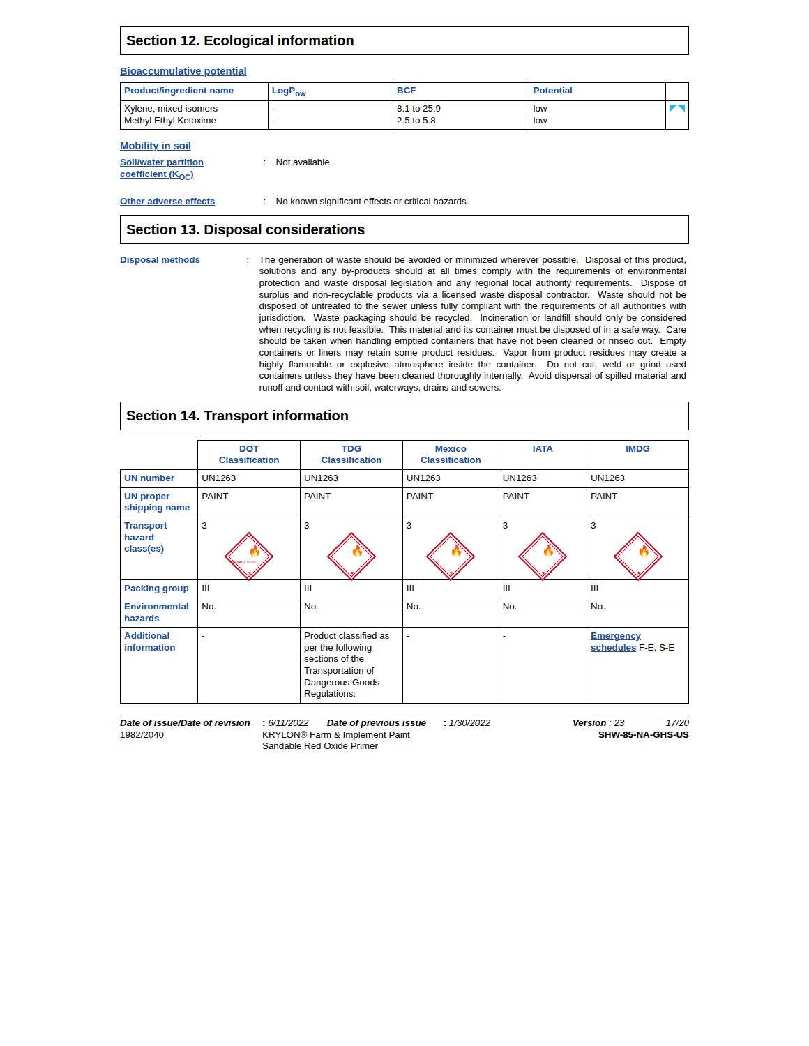Section 12. Ecological information
Bioaccumulative potential
| Product/ingredient name | LogP ow | BCF | Potential | |
| --- | --- | --- | --- | --- |
| Xylene, mixed isomers Methyl Ethyl Ketoxime | - - | 8.1 to 25.9 2.5 to 5.8 | low low | |
Mobility in soil
| Soil/water partition coefficient (K OC ) | : | Not available. |
| Other adverse effects | : | No known significant effects or critical hazards. |
Section 13. Disposal considerations
| Disposal methods | : | The generation of waste should be avoided or minimized wherever possible. Disposal of this product, solutions and any by-products should at all times comply with the requirements of environmental protection and waste disposal legislation and any regional local authority requirements. Dispose of surplus and non-recyclable products via a licensed waste disposal contractor. Waste should not be disposed of untreated to the sewer unless fully compliant with the requirements of all authorities with jurisdiction. Waste packaging should be recycled. Incineration or landfill should only be considered when recycling is not feasible. This material and its container must be disposed of in a safe way. Care should be taken when handling emptied containers that have not been cleaned or rinsed out. Empty containers or liners may retain some product residues. Vapor from product residues may create a highly flammable or explosive atmosphere inside the container. Do not cut, weld or grind used containers unless they have been cleaned thoroughly internally. Avoid dispersal of spilled material and runoff and contact with soil, waterways, drains and sewers. |
Section 14. Transport information
| | DOT Classification | TDG Classification | Mexico Classification | IATA | IMDG |
| UN number | UN1263 | UN1263 | UN1263 | UN1263 | UN1263 |
| UN proper shipping name | PAINT | PAINT | PAINT | PAINT | PAINT |
| Transport hazard class(es) | 3 🔥 FLAMMABLE LIQUID 3 | 3 🔥 3 | 3 🔥 3 | 3 🔥 3 | 3 🔥 3 |
| Packing group | III | III | III | III | III |
| Environmental hazards | No. | No. | No. | No. | No. |
| Additional information | - | Product classified as per the following sections of the Transportation of Dangerous Goods Regulations: | - | - | Emergency schedules F-E, S-E |
| Date of issue/Date of revision | : 6/11/2022 | Date of previous issue | : 1/30/2022 | Version : 23 | 17/20 |
| 1982/2040 | KRYLON® Farm & Implement Paint Sandable Red Oxide Primer | SHW-85-NA-GHS-US |